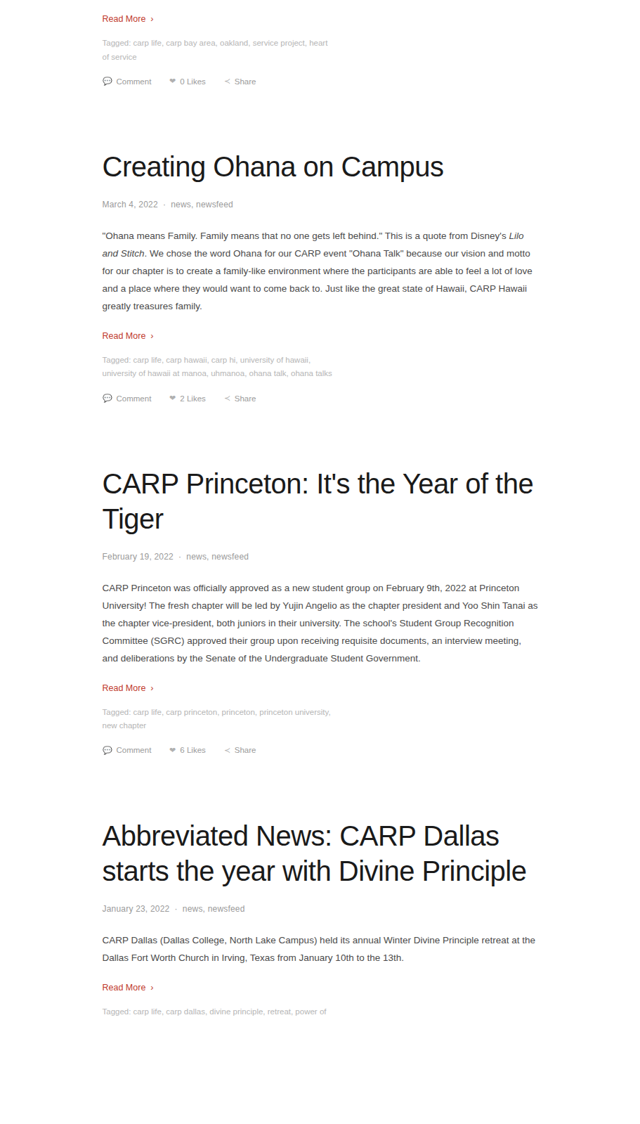Read More ›
Tagged: carp life, carp bay area, oakland, service project, heart
of service
💬Comment ❤0 Likes ≺Share
Creating Ohana on Campus
March 4, 2022 · news, newsfeed
"Ohana means Family. Family means that no one gets left behind." This is a quote from Disney's Lilo and Stitch. We chose the word Ohana for our CARP event "Ohana Talk" because our vision and motto for our chapter is to create a family-like environment where the participants are able to feel a lot of love and a place where they would want to come back to. Just like the great state of Hawaii, CARP Hawaii greatly treasures family.
Read More ›
Tagged: carp life, carp hawaii, carp hi, university of hawaii,
university of hawaii at manoa, uhmanoa, ohana talk, ohana talks
💬Comment ❤2 Likes ≺Share
CARP Princeton: It's the Year of the Tiger
February 19, 2022 · news, newsfeed
CARP Princeton was officially approved as a new student group on February 9th, 2022 at Princeton University! The fresh chapter will be led by Yujin Angelio as the chapter president and Yoo Shin Tanai as the chapter vice-president, both juniors in their university. The school's Student Group Recognition Committee (SGRC) approved their group upon receiving requisite documents, an interview meeting, and deliberations by the Senate of the Undergraduate Student Government.
Read More ›
Tagged: carp life, carp princeton, princeton, princeton university,
new chapter
💬Comment ❤6 Likes ≺Share
Abbreviated News: CARP Dallas starts the year with Divine Principle
January 23, 2022 · news, newsfeed
CARP Dallas (Dallas College, North Lake Campus) held its annual Winter Divine Principle retreat at the Dallas Fort Worth Church in Irving, Texas from January 10th to the 13th.
Read More ›
Tagged: carp life, carp dallas, divine principle, retreat, power of